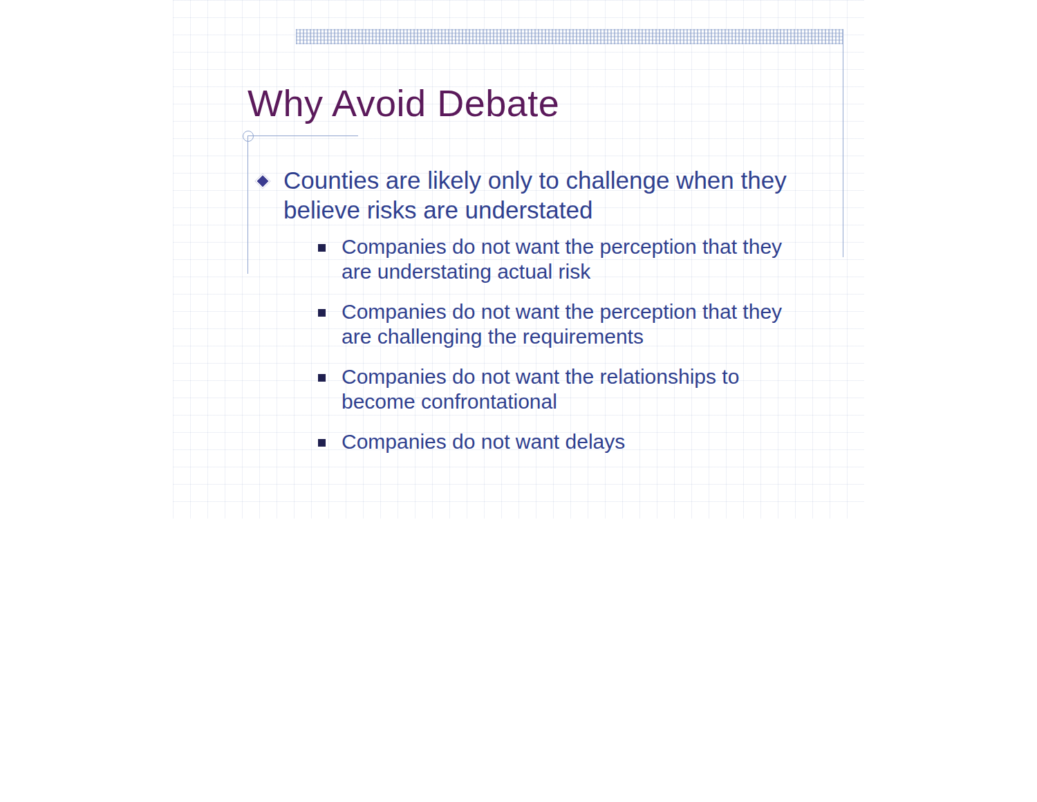Why Avoid Debate
Counties are likely only to challenge when they believe risks are understated
Companies do not want the perception that they are understating actual risk
Companies do not want the perception that they are challenging the requirements
Companies do not want the relationships to become confrontational
Companies do not want delays